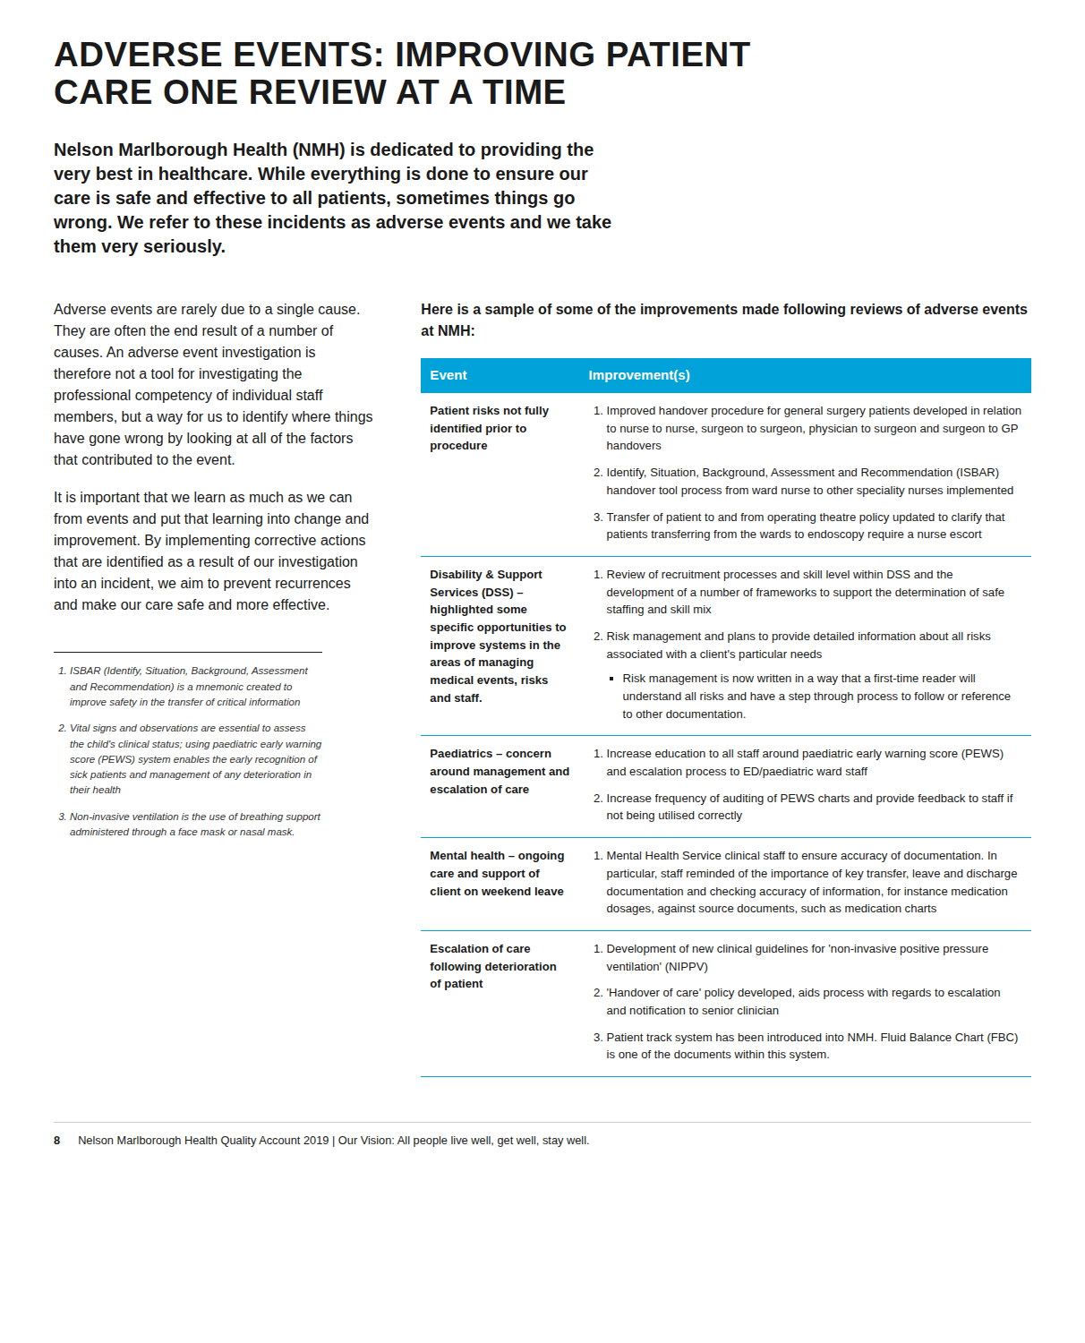Adverse Events: Improving Patient
Care One Review at a Time
Nelson Marlborough Health (NMH) is dedicated to providing the very best in healthcare. While everything is done to ensure our care is safe and effective to all patients, sometimes things go wrong. We refer to these incidents as adverse events and we take them very seriously.
Adverse events are rarely due to a single cause. They are often the end result of a number of causes. An adverse event investigation is therefore not a tool for investigating the professional competency of individual staff members, but a way for us to identify where things have gone wrong by looking at all of the factors that contributed to the event.
It is important that we learn as much as we can from events and put that learning into change and improvement. By implementing corrective actions that are identified as a result of our investigation into an incident, we aim to prevent recurrences and make our care safe and more effective.
ISBAR (Identify, Situation, Background, Assessment and Recommendation) is a mnemonic created to improve safety in the transfer of critical information
Vital signs and observations are essential to assess the child's clinical status; using paediatric early warning score (PEWS) system enables the early recognition of sick patients and management of any deterioration in their health
Non-invasive ventilation is the use of breathing support administered through a face mask or nasal mask.
Here is a sample of some of the improvements made following reviews of adverse events at NMH:
| Event | Improvement(s) |
| --- | --- |
| Patient risks not fully identified prior to procedure | Improved handover procedure for general surgery patients developed in relation to nurse to nurse, surgeon to surgeon, physician to surgeon and surgeon to GP handovers Identify, Situation, Background, Assessment and Recommendation (ISBAR) handover tool process from ward nurse to other speciality nurses implemented Transfer of patient to and from operating theatre policy updated to clarify that patients transferring from the wards to endoscopy require a nurse escort |
| Disability & Support Services (DSS) – highlighted some specific opportunities to improve systems in the areas of managing medical events, risks and staff. | Review of recruitment processes and skill level within DSS and the development of a number of frameworks to support the determination of safe staffing and skill mix Risk management and plans to provide detailed information about all risks associated with a client's particular needs Risk management is now written in a way that a first-time reader will understand all risks and have a step through process to follow or reference to other documentation. |
| Paediatrics – concern around management and escalation of care | Increase education to all staff around paediatric early warning score (PEWS) and escalation process to ED/paediatric ward staff Increase frequency of auditing of PEWS charts and provide feedback to staff if not being utilised correctly |
| Mental health – ongoing care and support of client on weekend leave | Mental Health Service clinical staff to ensure accuracy of documentation. In particular, staff reminded of the importance of key transfer, leave and discharge documentation and checking accuracy of information, for instance medication dosages, against source documents, such as medication charts |
| Escalation of care following deterioration of patient | Development of new clinical guidelines for 'non-invasive positive pressure ventilation' (NIPPV) 'Handover of care' policy developed, aids process with regards to escalation and notification to senior clinician Patient track system has been introduced into NMH. Fluid Balance Chart (FBC) is one of the documents within this system. |
8 Nelson Marlborough Health Quality Account 2019 | Our Vision: All people live well, get well, stay well.